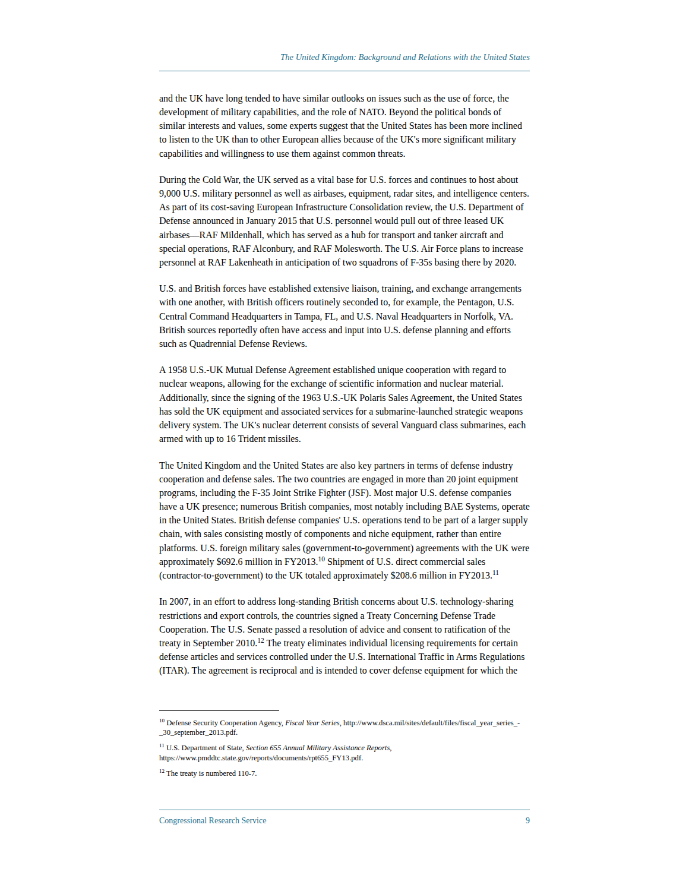The United Kingdom: Background and Relations with the United States
and the UK have long tended to have similar outlooks on issues such as the use of force, the development of military capabilities, and the role of NATO. Beyond the political bonds of similar interests and values, some experts suggest that the United States has been more inclined to listen to the UK than to other European allies because of the UK's more significant military capabilities and willingness to use them against common threats.
During the Cold War, the UK served as a vital base for U.S. forces and continues to host about 9,000 U.S. military personnel as well as airbases, equipment, radar sites, and intelligence centers. As part of its cost-saving European Infrastructure Consolidation review, the U.S. Department of Defense announced in January 2015 that U.S. personnel would pull out of three leased UK airbases—RAF Mildenhall, which has served as a hub for transport and tanker aircraft and special operations, RAF Alconbury, and RAF Molesworth. The U.S. Air Force plans to increase personnel at RAF Lakenheath in anticipation of two squadrons of F-35s basing there by 2020.
U.S. and British forces have established extensive liaison, training, and exchange arrangements with one another, with British officers routinely seconded to, for example, the Pentagon, U.S. Central Command Headquarters in Tampa, FL, and U.S. Naval Headquarters in Norfolk, VA. British sources reportedly often have access and input into U.S. defense planning and efforts such as Quadrennial Defense Reviews.
A 1958 U.S.-UK Mutual Defense Agreement established unique cooperation with regard to nuclear weapons, allowing for the exchange of scientific information and nuclear material. Additionally, since the signing of the 1963 U.S.-UK Polaris Sales Agreement, the United States has sold the UK equipment and associated services for a submarine-launched strategic weapons delivery system. The UK's nuclear deterrent consists of several Vanguard class submarines, each armed with up to 16 Trident missiles.
The United Kingdom and the United States are also key partners in terms of defense industry cooperation and defense sales. The two countries are engaged in more than 20 joint equipment programs, including the F-35 Joint Strike Fighter (JSF). Most major U.S. defense companies have a UK presence; numerous British companies, most notably including BAE Systems, operate in the United States. British defense companies' U.S. operations tend to be part of a larger supply chain, with sales consisting mostly of components and niche equipment, rather than entire platforms. U.S. foreign military sales (government-to-government) agreements with the UK were approximately $692.6 million in FY2013.10 Shipment of U.S. direct commercial sales (contractor-to-government) to the UK totaled approximately $208.6 million in FY2013.11
In 2007, in an effort to address long-standing British concerns about U.S. technology-sharing restrictions and export controls, the countries signed a Treaty Concerning Defense Trade Cooperation. The U.S. Senate passed a resolution of advice and consent to ratification of the treaty in September 2010.12 The treaty eliminates individual licensing requirements for certain defense articles and services controlled under the U.S. International Traffic in Arms Regulations (ITAR). The agreement is reciprocal and is intended to cover defense equipment for which the
10 Defense Security Cooperation Agency, Fiscal Year Series, http://www.dsca.mil/sites/default/files/fiscal_year_series_-_30_september_2013.pdf.
11 U.S. Department of State, Section 655 Annual Military Assistance Reports, https://www.pmddtc.state.gov/reports/documents/rpt655_FY13.pdf.
12 The treaty is numbered 110-7.
Congressional Research Service 9